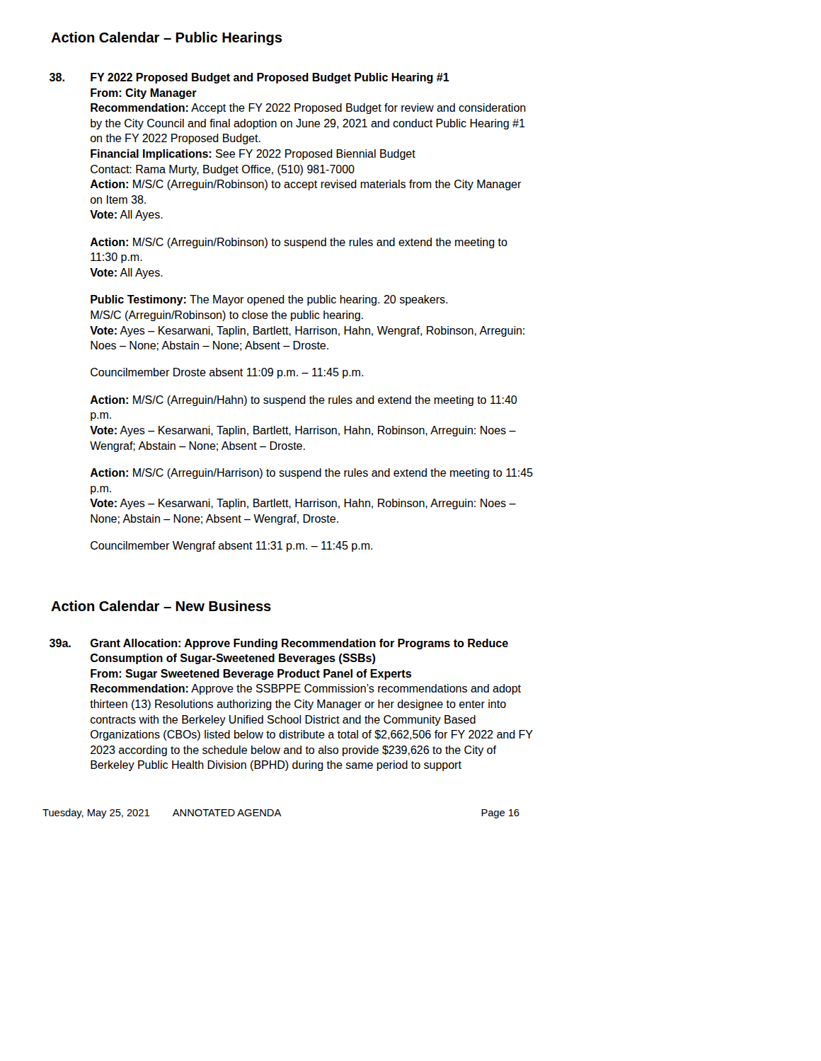Action Calendar – Public Hearings
38.
FY 2022 Proposed Budget and Proposed Budget Public Hearing #1
From: City Manager
Recommendation: Accept the FY 2022 Proposed Budget for review and consideration by the City Council and final adoption on June 29, 2021 and conduct Public Hearing #1 on the FY 2022 Proposed Budget.
Financial Implications: See FY 2022 Proposed Biennial Budget
Contact: Rama Murty, Budget Office, (510) 981-7000
Action: M/S/C (Arreguin/Robinson) to accept revised materials from the City Manager on Item 38.
Vote: All Ayes.
Action: M/S/C (Arreguin/Robinson) to suspend the rules and extend the meeting to 11:30 p.m.
Vote: All Ayes.
Public Testimony: The Mayor opened the public hearing. 20 speakers.
M/S/C (Arreguin/Robinson) to close the public hearing.
Vote: Ayes – Kesarwani, Taplin, Bartlett, Harrison, Hahn, Wengraf, Robinson, Arreguin: Noes – None; Abstain – None; Absent – Droste.
Councilmember Droste absent 11:09 p.m. – 11:45 p.m.
Action: M/S/C (Arreguin/Hahn) to suspend the rules and extend the meeting to 11:40 p.m.
Vote: Ayes – Kesarwani, Taplin, Bartlett, Harrison, Hahn, Robinson, Arreguin: Noes – Wengraf; Abstain – None; Absent – Droste.
Action: M/S/C (Arreguin/Harrison) to suspend the rules and extend the meeting to 11:45 p.m.
Vote: Ayes – Kesarwani, Taplin, Bartlett, Harrison, Hahn, Robinson, Arreguin: Noes – None; Abstain – None; Absent – Wengraf, Droste.
Councilmember Wengraf absent 11:31 p.m. – 11:45 p.m.
Action Calendar – New Business
39a.
Grant Allocation: Approve Funding Recommendation for Programs to Reduce Consumption of Sugar-Sweetened Beverages (SSBs)
From: Sugar Sweetened Beverage Product Panel of Experts
Recommendation: Approve the SSBPPE Commission’s recommendations and adopt thirteen (13) Resolutions authorizing the City Manager or her designee to enter into contracts with the Berkeley Unified School District and the Community Based Organizations (CBOs) listed below to distribute a total of $2,662,506 for FY 2022 and FY 2023 according to the schedule below and to also provide $239,626 to the City of Berkeley Public Health Division (BPHD) during the same period to support
Tuesday, May 25, 2021
ANNOTATED AGENDA
Page 16